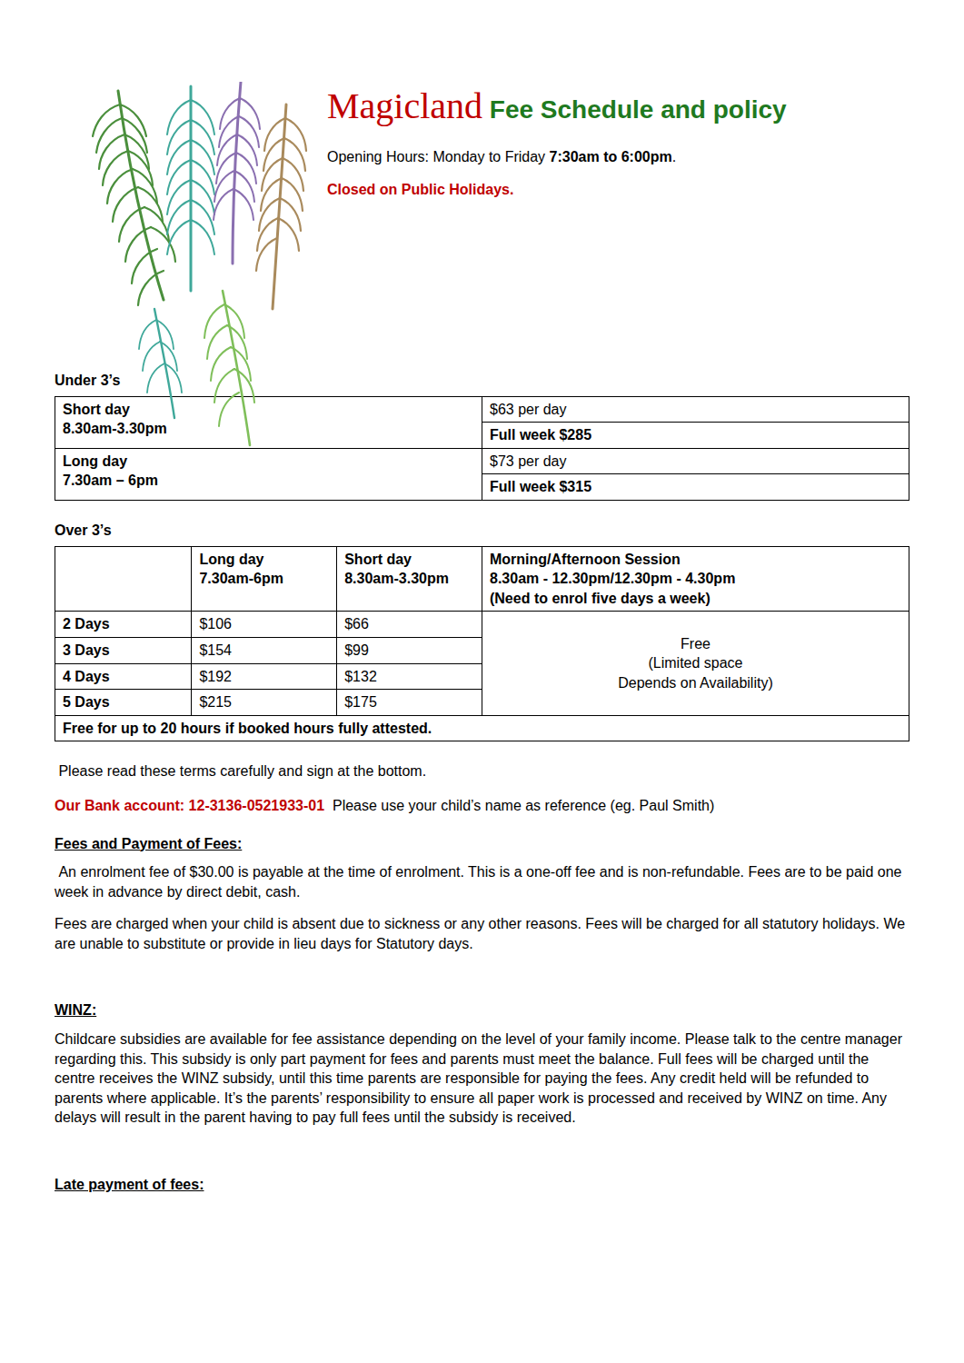Magicland Fee Schedule and policy
Opening Hours: Monday to Friday 7:30am to 6:00pm.
Closed on Public Holidays.
Under 3’s
| Short day 8.30am-3.30pm | $63 per day |
| Full week $285 |
| Long day 7.30am – 6pm | $73 per day |
| Full week $315 |
Over 3’s
| | Long day 7.30am-6pm | Short day 8.30am-3.30pm | Morning/Afternoon Session 8.30am - 12.30pm/12.30pm - 4.30pm (Need to enrol five days a week) |
| --- | --- | --- | --- |
| 2 Days | $106 | $66 | Free (Limited space Depends on Availability) |
| 3 Days | $154 | $99 |
| 4 Days | $192 | $132 |
| 5 Days | $215 | $175 |
| Free for up to 20 hours if booked hours fully attested. |
Please read these terms carefully and sign at the bottom.
Our Bank account: 12-3136-0521933-01 Please use your child’s name as reference (eg. Paul Smith)
Fees and Payment of Fees:
An enrolment fee of $30.00 is payable at the time of enrolment. This is a one-off fee and is non-refundable. Fees are to be paid one week in advance by direct debit, cash.
Fees are charged when your child is absent due to sickness or any other reasons. Fees will be charged for all statutory holidays. We are unable to substitute or provide in lieu days for Statutory days.
WINZ:
Childcare subsidies are available for fee assistance depending on the level of your family income. Please talk to the centre manager regarding this. This subsidy is only part payment for fees and parents must meet the balance. Full fees will be charged until the centre receives the WINZ subsidy, until this time parents are responsible for paying the fees. Any credit held will be refunded to parents where applicable. It’s the parents’ responsibility to ensure all paper work is processed and received by WINZ on time. Any delays will result in the parent having to pay full fees until the subsidy is received.
Late payment of fees: